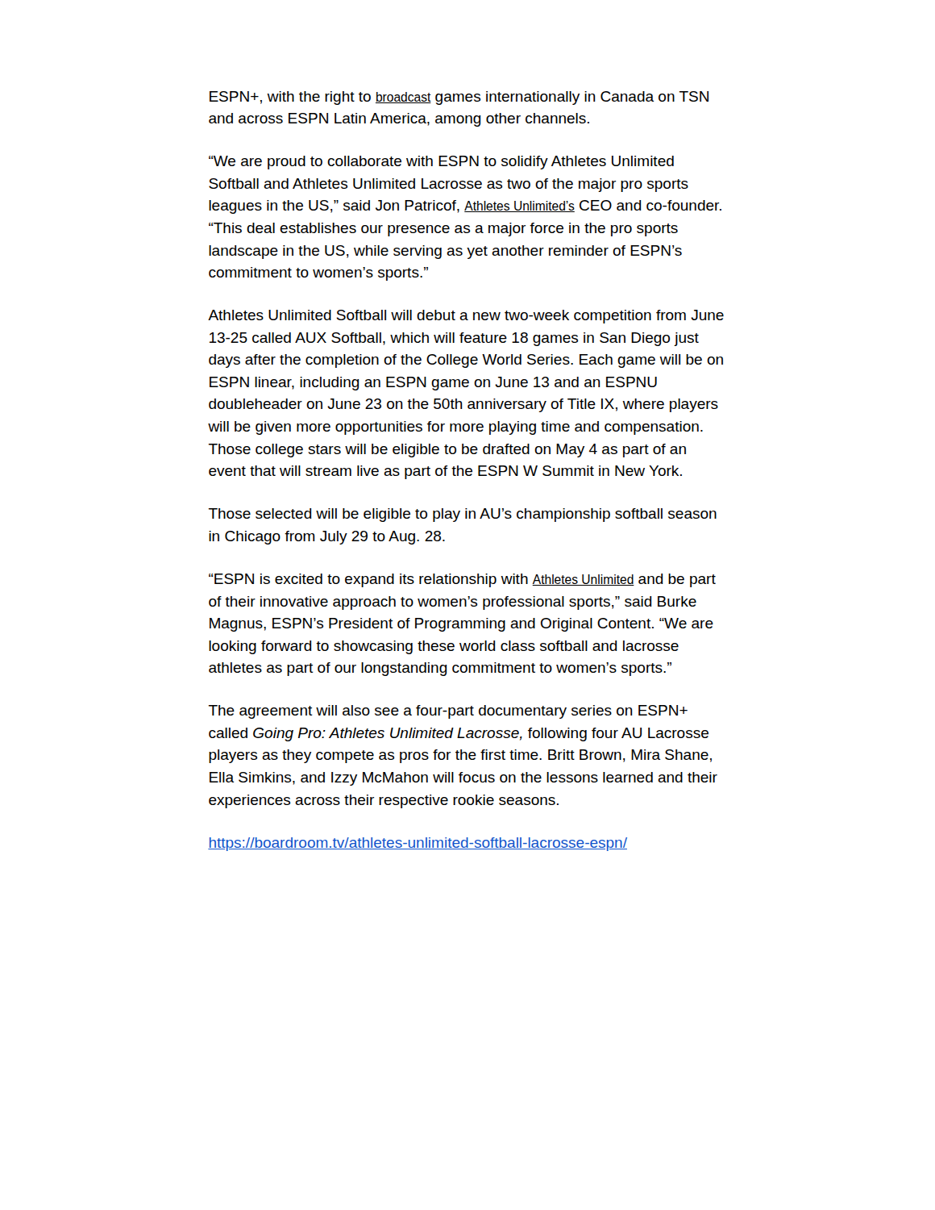ESPN+, with the right to broadcast games internationally in Canada on TSN and across ESPN Latin America, among other channels.
“We are proud to collaborate with ESPN to solidify Athletes Unlimited Softball and Athletes Unlimited Lacrosse as two of the major pro sports leagues in the US,” said Jon Patricof, Athletes Unlimited’s CEO and co-founder. “This deal establishes our presence as a major force in the pro sports landscape in the US, while serving as yet another reminder of ESPN’s commitment to women’s sports.”
Athletes Unlimited Softball will debut a new two-week competition from June 13-25 called AUX Softball, which will feature 18 games in San Diego just days after the completion of the College World Series. Each game will be on ESPN linear, including an ESPN game on June 13 and an ESPNU doubleheader on June 23 on the 50th anniversary of Title IX, where players will be given more opportunities for more playing time and compensation. Those college stars will be eligible to be drafted on May 4 as part of an event that will stream live as part of the ESPN W Summit in New York.
Those selected will be eligible to play in AU’s championship softball season in Chicago from July 29 to Aug. 28.
“ESPN is excited to expand its relationship with Athletes Unlimited and be part of their innovative approach to women’s professional sports,” said Burke Magnus, ESPN’s President of Programming and Original Content. “We are looking forward to showcasing these world class softball and lacrosse athletes as part of our longstanding commitment to women’s sports.”
The agreement will also see a four-part documentary series on ESPN+ called Going Pro: Athletes Unlimited Lacrosse, following four AU Lacrosse players as they compete as pros for the first time. Britt Brown, Mira Shane, Ella Simkins, and Izzy McMahon will focus on the lessons learned and their experiences across their respective rookie seasons.
https://boardroom.tv/athletes-unlimited-softball-lacrosse-espn/